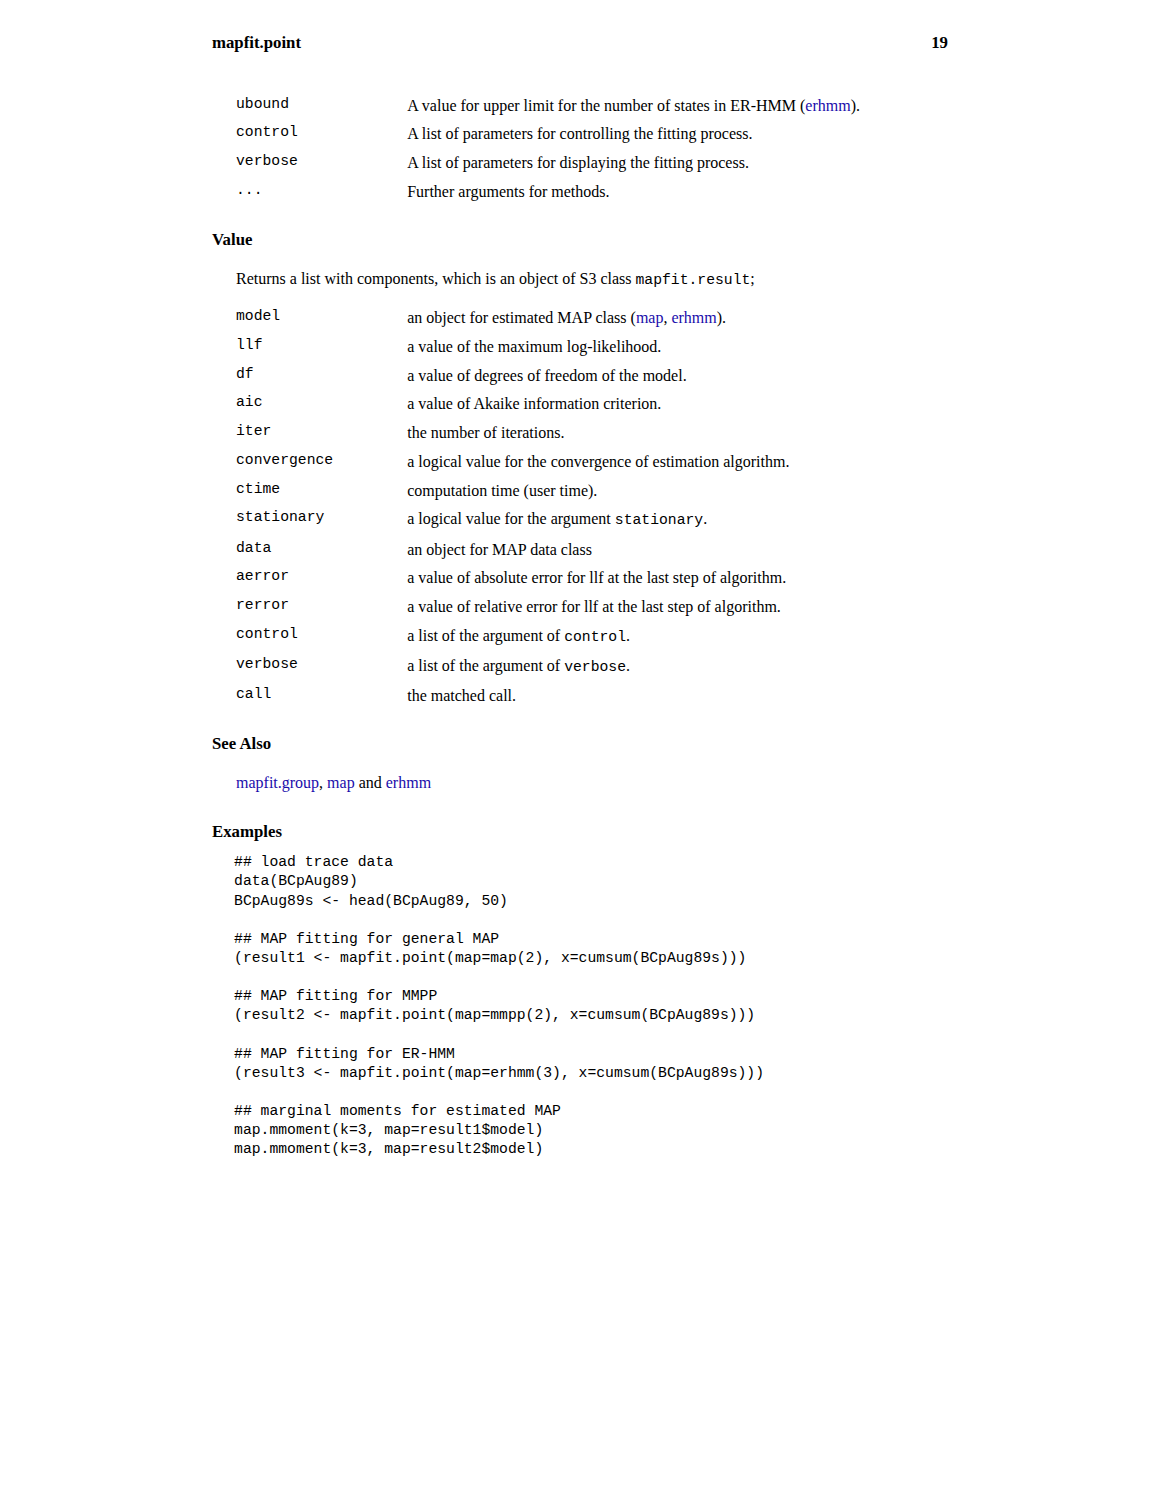mapfit.point 19
ubound
A value for upper limit for the number of states in ER-HMM (erhmm).
control
A list of parameters for controlling the fitting process.
verbose
A list of parameters for displaying the fitting process.
...
Further arguments for methods.
Value
Returns a list with components, which is an object of S3 class mapfit.result;
model
an object for estimated MAP class (map, erhmm).
llf
a value of the maximum log-likelihood.
df
a value of degrees of freedom of the model.
aic
a value of Akaike information criterion.
iter
the number of iterations.
convergence
a logical value for the convergence of estimation algorithm.
ctime
computation time (user time).
stationary
a logical value for the argument stationary.
data
an object for MAP data class
aerror
a value of absolute error for llf at the last step of algorithm.
rerror
a value of relative error for llf at the last step of algorithm.
control
a list of the argument of control.
verbose
a list of the argument of verbose.
call
the matched call.
See Also
mapfit.group, map and erhmm
Examples
## load trace data
data(BCpAug89)
BCpAug89s <- head(BCpAug89, 50)

## MAP fitting for general MAP
(result1 <- mapfit.point(map=map(2), x=cumsum(BCpAug89s)))

## MAP fitting for MMPP
(result2 <- mapfit.point(map=mmpp(2), x=cumsum(BCpAug89s)))

## MAP fitting for ER-HMM
(result3 <- mapfit.point(map=erhmm(3), x=cumsum(BCpAug89s)))

## marginal moments for estimated MAP
map.mmoment(k=3, map=result1$model)
map.mmoment(k=3, map=result2$model)